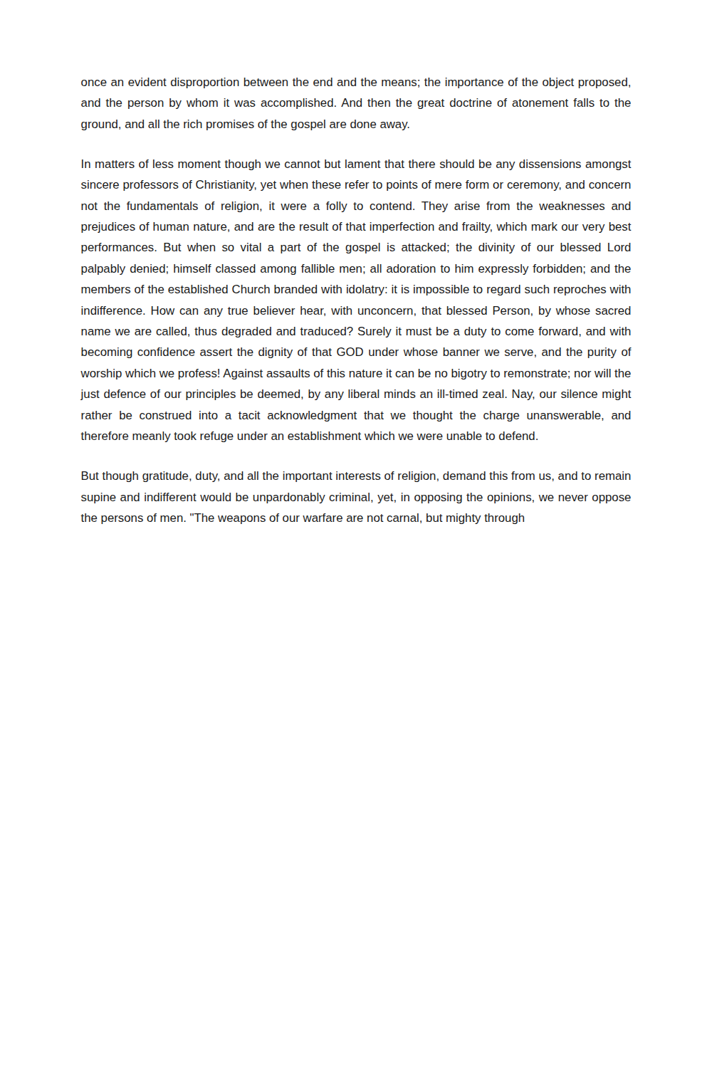once an evident disproportion between the end and the means; the importance of the object proposed, and the person by whom it was accomplished. And then the great doctrine of atonement falls to the ground, and all the rich promises of the gospel are done away.
In matters of less moment though we cannot but lament that there should be any dissensions amongst sincere professors of Christianity, yet when these refer to points of mere form or ceremony, and concern not the fundamentals of religion, it were a folly to contend. They arise from the weaknesses and prejudices of human nature, and are the result of that imperfection and frailty, which mark our very best performances. But when so vital a part of the gospel is attacked; the divinity of our blessed Lord palpably denied; himself classed among fallible men; all adoration to him expressly forbidden; and the members of the established Church branded with idolatry: it is impossible to regard such reproches with indifference. How can any true believer hear, with unconcern, that blessed Person, by whose sacred name we are called, thus degraded and traduced? Surely it must be a duty to come forward, and with becoming confidence assert the dignity of that GOD under whose banner we serve, and the purity of worship which we profess! Against assaults of this nature it can be no bigotry to remonstrate; nor will the just defence of our principles be deemed, by any liberal minds an ill-timed zeal. Nay, our silence might rather be construed into a tacit acknowledgment that we thought the charge unanswerable, and therefore meanly took refuge under an establishment which we were unable to defend.
But though gratitude, duty, and all the important interests of religion, demand this from us, and to remain supine and indifferent would be unpardonably criminal, yet, in opposing the opinions, we never oppose the persons of men. "The weapons of our warfare are not carnal, but mighty through